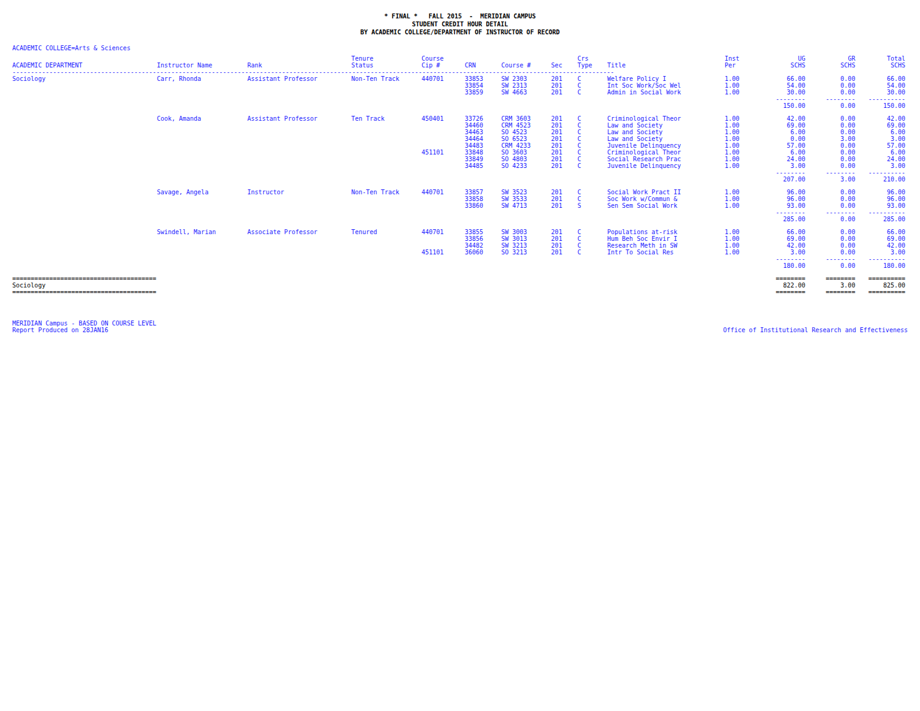* FINAL * FALL 2015 - MERIDIAN CAMPUS
STUDENT CREDIT HOUR DETAIL
BY ACADEMIC COLLEGE/DEPARTMENT OF INSTRUCTOR OF RECORD
ACADEMIC COLLEGE=Arts & Sciences
| | | | Tenure | Course | | | | Crs | | Inst | UG | GR | Total |
| --- | --- | --- | --- | --- | --- | --- | --- | --- | --- | --- | --- | --- | --- |
| ACADEMIC DEPARTMENT | Instructor Name | Rank | Status | Cip # | CRN | Course # | Sec | Type | Title | Per | SCHS | SCHS | SCHS |
| ------------------------------------------------------------------------------------------------------------------------------------------------------------------- |
| Sociology | Carr, Rhonda | Assistant Professor | Non-Ten Track | 440701 | 33853 | SW 2303 | 201 | C | Welfare Policy I | 1.00 | 66.00 | 0.00 | 66.00 |
| | | | | | 33854 | SW 2313 | 201 | C | Int Soc Work/Soc Wel | 1.00 | 54.00 | 0.00 | 54.00 |
| | | | | | 33859 | SW 4663 | 201 | C | Admin in Social Work | 1.00 | 30.00 | 0.00 | 30.00 |
| | | | | | | | | | | | -------- | -------- | ---------- |
| | | | | | | | | | | | 150.00 | 0.00 | 150.00 |
| | Cook, Amanda | Assistant Professor | Ten Track | 450401 | 33726 | CRM 3603 | 201 | C | Criminological Theor | 1.00 | 42.00 | 0.00 | 42.00 |
| | | | | | 34460 | CRM 4523 | 201 | C | Law and Society | 1.00 | 69.00 | 0.00 | 69.00 |
| | | | | | 34463 | SO 4523 | 201 | C | Law and Society | 1.00 | 6.00 | 0.00 | 6.00 |
| | | | | | 34464 | SO 6523 | 201 | C | Law and Society | 1.00 | 0.00 | 3.00 | 3.00 |
| | | | | | 34483 | CRM 4233 | 201 | C | Juvenile Delinquency | 1.00 | 57.00 | 0.00 | 57.00 |
| | | | | 451101 | 33848 | SO 3603 | 201 | C | Criminological Theor | 1.00 | 6.00 | 0.00 | 6.00 |
| | | | | | 33849 | SO 4803 | 201 | C | Social Research Prac | 1.00 | 24.00 | 0.00 | 24.00 |
| | | | | | 34485 | SO 4233 | 201 | C | Juvenile Delinquency | 1.00 | 3.00 | 0.00 | 3.00 |
| | | | | | | | | | | | -------- | -------- | ---------- |
| | | | | | | | | | | | 207.00 | 3.00 | 210.00 |
| | Savage, Angela | Instructor | Non-Ten Track | 440701 | 33857 | SW 3523 | 201 | C | Social Work Pract II | 1.00 | 96.00 | 0.00 | 96.00 |
| | | | | | 33858 | SW 3533 | 201 | C | Soc Work w/Commun & | 1.00 | 96.00 | 0.00 | 96.00 |
| | | | | | 33860 | SW 4713 | 201 | S | Sen Sem Social Work | 1.00 | 93.00 | 0.00 | 93.00 |
| | | | | | | | | | | | -------- | -------- | ---------- |
| | | | | | | | | | | | 285.00 | 0.00 | 285.00 |
| | Swindell, Marian | Associate Professor | Tenured | 440701 | 33855 | SW 3003 | 201 | C | Populations at-risk | 1.00 | 66.00 | 0.00 | 66.00 |
| | | | | | 33856 | SW 3013 | 201 | C | Hum Beh Soc Envir I | 1.00 | 69.00 | 0.00 | 69.00 |
| | | | | | 34482 | SW 3213 | 201 | C | Research Meth in SW | 1.00 | 42.00 | 0.00 | 42.00 |
| | | | | 451101 | 36060 | SO 3213 | 201 | C | Intr To Social Res | 1.00 | 3.00 | 0.00 | 3.00 |
| | | | | | | | | | | | -------- | -------- | ---------- |
| | | | | | | | | | | | 180.00 | 0.00 | 180.00 |
| ======================================= | ======== | ======== | ========== |
| Sociology | | 822.00 | 3.00 | 825.00 |
| ======================================= | ======== | ======== | ========== |
MERIDIAN Campus - BASED ON COURSE LEVEL
Report Produced on 28JAN16
Office of Institutional Research and Effectiveness